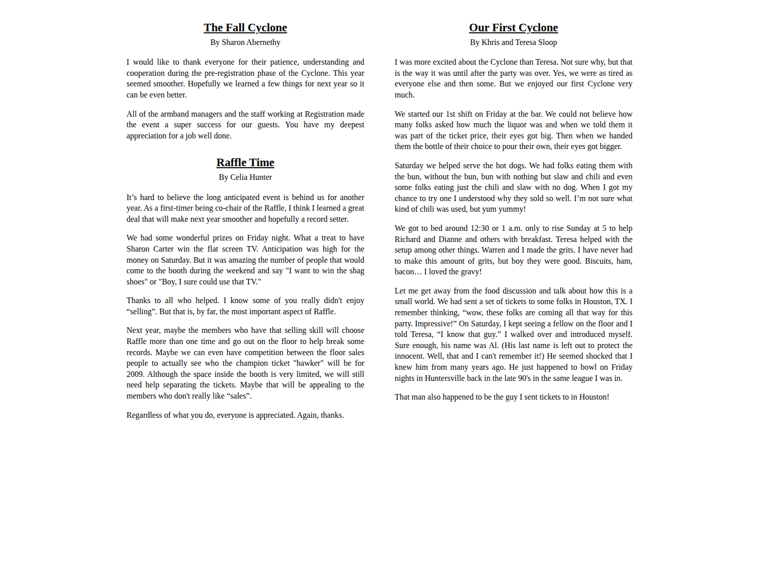The Fall Cyclone
By Sharon Abernethy
I would like to thank everyone for their patience, understanding and cooperation during the pre-registration phase of the Cyclone. This year seemed smoother. Hopefully we learned a few things for next year so it can be even better.
All of the armband managers and the staff working at Registration made the event a super success for our guests. You have my deepest appreciation for a job well done.
Raffle Time
By Celia Hunter
It’s hard to believe the long anticipated event is behind us for another year. As a first-timer being co-chair of the Raffle, I think I learned a great deal that will make next year smoother and hopefully a record setter.
We had some wonderful prizes on Friday night. What a treat to have Sharon Carter win the flat screen TV. Anticipation was high for the money on Saturday. But it was amazing the number of people that would come to the booth during the weekend and say "I want to win the shag shoes" or "Boy, I sure could use that TV."
Thanks to all who helped. I know some of you really didn't enjoy “selling”. But that is, by far, the most important aspect of Raffle.
Next year, maybe the members who have that selling skill will choose Raffle more than one time and go out on the floor to help break some records. Maybe we can even have competition between the floor sales people to actually see who the champion ticket "hawker" will be for 2009. Although the space inside the booth is very limited, we will still need help separating the tickets. Maybe that will be appealing to the members who don't really like “sales”.
Regardless of what you do, everyone is appreciated. Again, thanks.
Our First Cyclone
By Khris and Teresa Sloop
I was more excited about the Cyclone than Teresa. Not sure why, but that is the way it was until after the party was over. Yes, we were as tired as everyone else and then some. But we enjoyed our first Cyclone very much.
We started our 1st shift on Friday at the bar. We could not believe how many folks asked how much the liquor was and when we told them it was part of the ticket price, their eyes got big. Then when we handed them the bottle of their choice to pour their own, their eyes got bigger.
Saturday we helped serve the hot dogs. We had folks eating them with the bun, without the bun, bun with nothing but slaw and chili and even some folks eating just the chili and slaw with no dog. When I got my chance to try one I understood why they sold so well. I’m not sure what kind of chili was used, but yum yummy!
We got to bed around 12:30 or 1 a.m. only to rise Sunday at 5 to help Richard and Dianne and others with breakfast. Teresa helped with the setup among other things. Warren and I made the grits. I have never had to make this amount of grits, but boy they were good. Biscuits, ham, bacon… I loved the gravy!
Let me get away from the food discussion and talk about how this is a small world. We had sent a set of tickets to some folks in Houston, TX. I remember thinking, “wow, these folks are coming all that way for this party. Impressive!” On Saturday, I kept seeing a fellow on the floor and I told Teresa, “I know that guy.” I walked over and introduced myself. Sure enough, his name was Al. (His last name is left out to protect the innocent. Well, that and I can't remember it!) He seemed shocked that I knew him from many years ago. He just happened to bowl on Friday nights in Huntersville back in the late 90's in the same league I was in.
That man also happened to be the guy I sent tickets to in Houston!